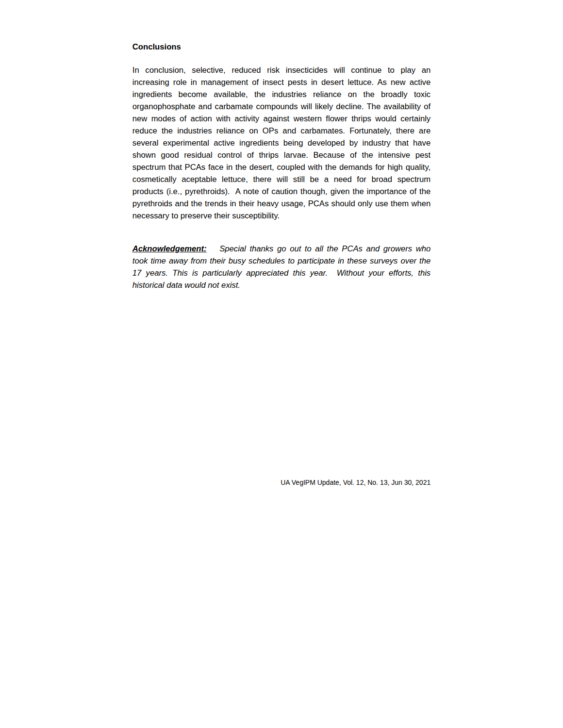Conclusions
In conclusion, selective, reduced risk insecticides will continue to play an increasing role in management of insect pests in desert lettuce. As new active ingredients become available, the industries reliance on the broadly toxic organophosphate and carbamate compounds will likely decline. The availability of new modes of action with activity against western flower thrips would certainly reduce the industries reliance on OPs and carbamates. Fortunately, there are several experimental active ingredients being developed by industry that have shown good residual control of thrips larvae. Because of the intensive pest spectrum that PCAs face in the desert, coupled with the demands for high quality, cosmetically aceptable lettuce, there will still be a need for broad spectrum products (i.e., pyrethroids). A note of caution though, given the importance of the pyrethroids and the trends in their heavy usage, PCAs should only use them when necessary to preserve their susceptibility.
Acknowledgement: Special thanks go out to all the PCAs and growers who took time away from their busy schedules to participate in these surveys over the 17 years. This is particularly appreciated this year. Without your efforts, this historical data would not exist.
UA VegIPM Update, Vol. 12, No. 13, Jun 30, 2021